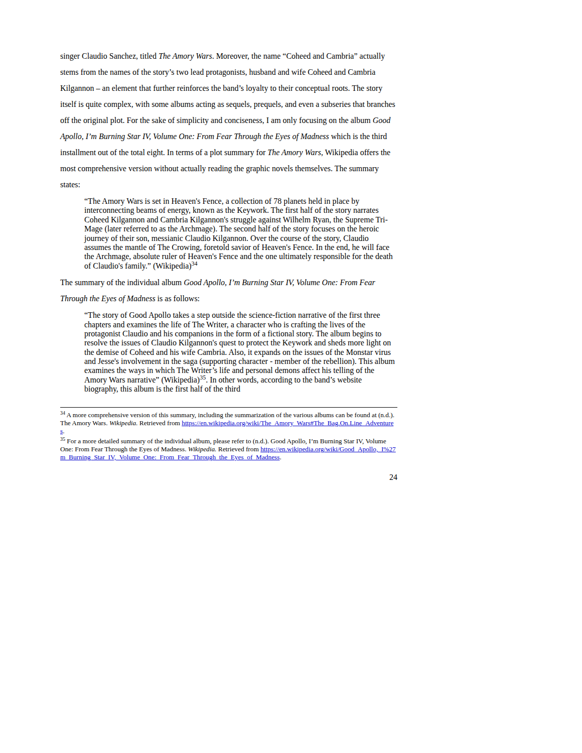singer Claudio Sanchez, titled The Amory Wars. Moreover, the name “Coheed and Cambria” actually stems from the names of the story’s two lead protagonists, husband and wife Coheed and Cambria Kilgannon – an element that further reinforces the band’s loyalty to their conceptual roots. The story itself is quite complex, with some albums acting as sequels, prequels, and even a subseries that branches off the original plot. For the sake of simplicity and conciseness, I am only focusing on the album Good Apollo, I’m Burning Star IV, Volume One: From Fear Through the Eyes of Madness which is the third installment out of the total eight. In terms of a plot summary for The Amory Wars, Wikipedia offers the most comprehensive version without actually reading the graphic novels themselves. The summary states:
“The Amory Wars is set in Heaven's Fence, a collection of 78 planets held in place by interconnecting beams of energy, known as the Keywork. The first half of the story narrates Coheed Kilgannon and Cambria Kilgannon's struggle against Wilhelm Ryan, the Supreme Tri-Mage (later referred to as the Archmage). The second half of the story focuses on the heroic journey of their son, messianic Claudio Kilgannon. Over the course of the story, Claudio assumes the mantle of The Crowing, foretold savior of Heaven's Fence. In the end, he will face the Archmage, absolute ruler of Heaven's Fence and the one ultimately responsible for the death of Claudio's family.” (Wikipedia)34
The summary of the individual album Good Apollo, I’m Burning Star IV, Volume One: From Fear Through the Eyes of Madness is as follows:
“The story of Good Apollo takes a step outside the science-fiction narrative of the first three chapters and examines the life of The Writer, a character who is crafting the lives of the protagonist Claudio and his companions in the form of a fictional story. The album begins to resolve the issues of Claudio Kilgannon's quest to protect the Keywork and sheds more light on the demise of Coheed and his wife Cambria. Also, it expands on the issues of the Monstar virus and Jesse's involvement in the saga (supporting character - member of the rebellion). This album examines the ways in which The Writer’s life and personal demons affect his telling of the Amory Wars narrative” (Wikipedia)35. In other words, according to the band’s website biography, this album is the first half of the third
34 A more comprehensive version of this summary, including the summarization of the various albums can be found at (n.d.). The Amory Wars. Wikipedia. Retrieved from https://en.wikipedia.org/wiki/The_Amory_Wars#The_Bag.On.Line_Adventures.
35 For a more detailed summary of the individual album, please refer to (n.d.). Good Apollo, I’m Burning Star IV, Volume One: From Fear Through the Eyes of Madness. Wikipedia. Retrieved from https://en.wikipedia.org/wiki/Good_Apollo,_I%27m_Burning_Star_IV,_Volume_One:_From_Fear_Through_the_Eyes_of_Madness.
24